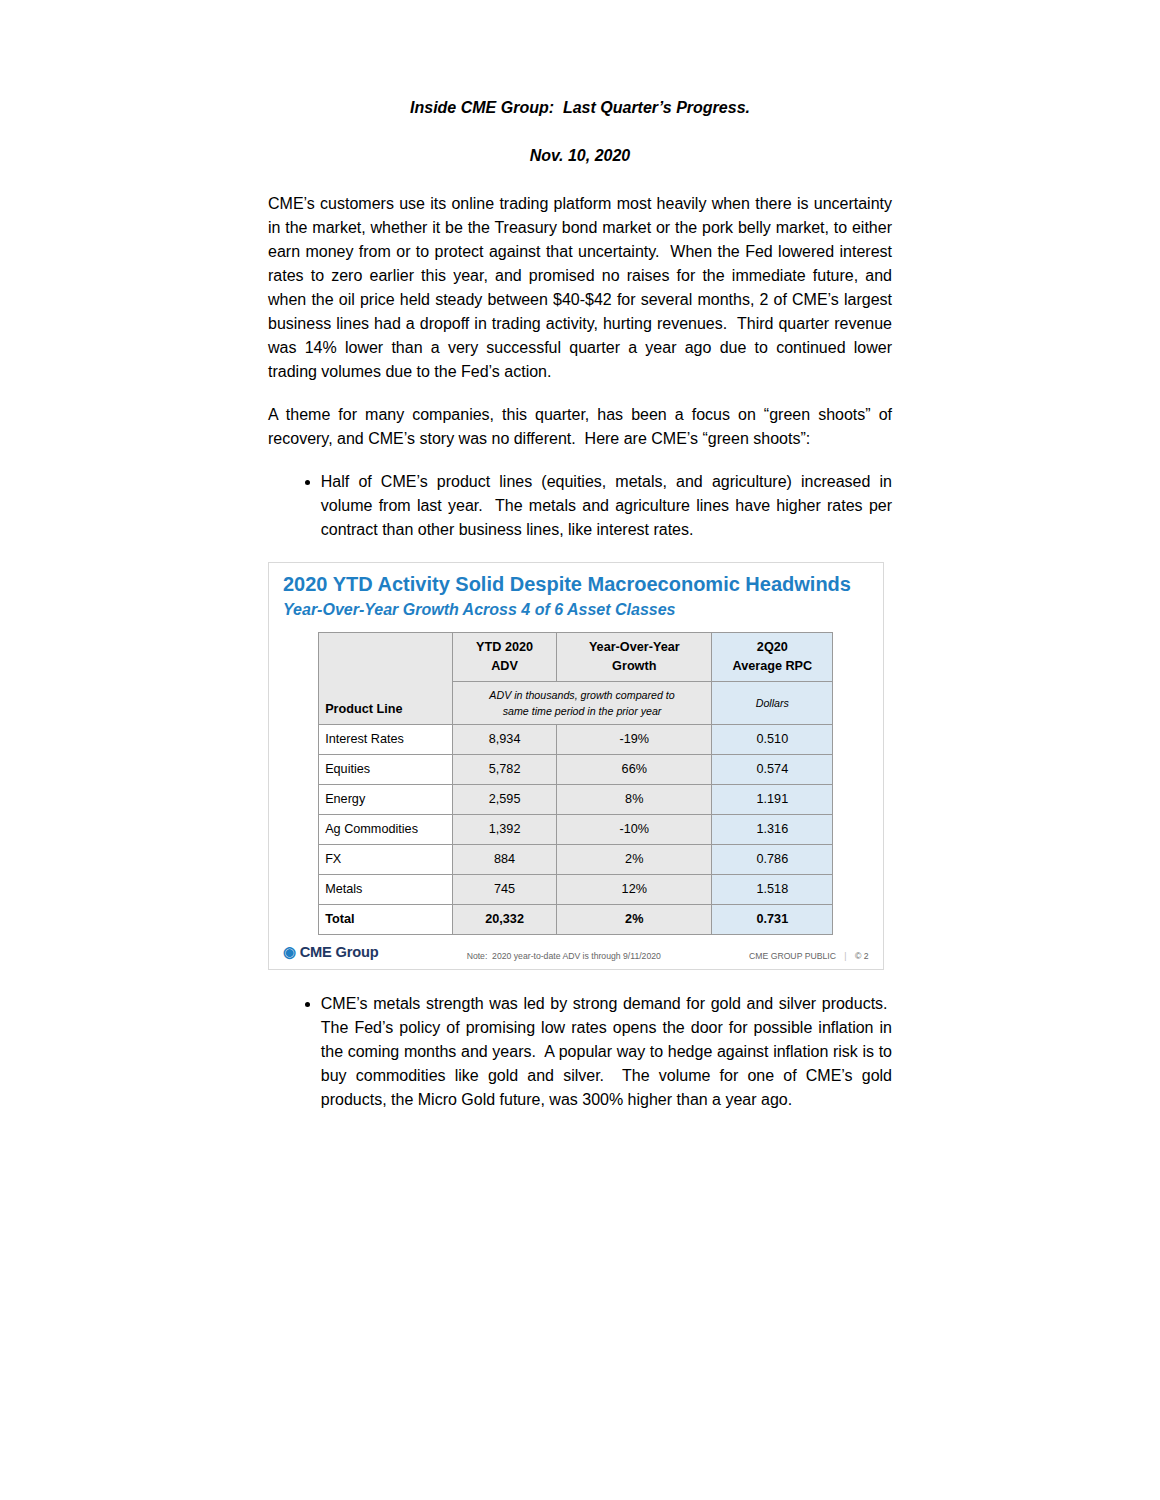Inside CME Group: Last Quarter’s Progress.
Nov. 10, 2020
CME’s customers use its online trading platform most heavily when there is uncertainty in the market, whether it be the Treasury bond market or the pork belly market, to either earn money from or to protect against that uncertainty. When the Fed lowered interest rates to zero earlier this year, and promised no raises for the immediate future, and when the oil price held steady between $40-$42 for several months, 2 of CME’s largest business lines had a dropoff in trading activity, hurting revenues. Third quarter revenue was 14% lower than a very successful quarter a year ago due to continued lower trading volumes due to the Fed’s action.
A theme for many companies, this quarter, has been a focus on “green shoots” of recovery, and CME’s story was no different. Here are CME’s “green shoots”:
Half of CME’s product lines (equities, metals, and agriculture) increased in volume from last year. The metals and agriculture lines have higher rates per contract than other business lines, like interest rates.
2020 YTD Activity Solid Despite Macroeconomic Headwinds
Year-Over-Year Growth Across 4 of 6 Asset Classes
| Product Line | YTD 2020 ADV | Year-Over-Year Growth | 2Q20 Average RPC |
| --- | --- | --- | --- |
| ADV in thousands, growth compared to same time period in the prior year | Dollars |
| Interest Rates | 8,934 | -19% | 0.510 |
| Equities | 5,782 | 66% | 0.574 |
| Energy | 2,595 | 8% | 1.191 |
| Ag Commodities | 1,392 | -10% | 1.316 |
| FX | 884 | 2% | 0.786 |
| Metals | 745 | 12% | 1.518 |
| Total | 20,332 | 2% | 0.731 |
◉ CME Group
Note: 2020 year-to-date ADV is through 9/11/2020
CME GROUP PUBLIC | © 2
CME’s metals strength was led by strong demand for gold and silver products. The Fed’s policy of promising low rates opens the door for possible inflation in the coming months and years. A popular way to hedge against inflation risk is to buy commodities like gold and silver. The volume for one of CME’s gold products, the Micro Gold future, was 300% higher than a year ago.